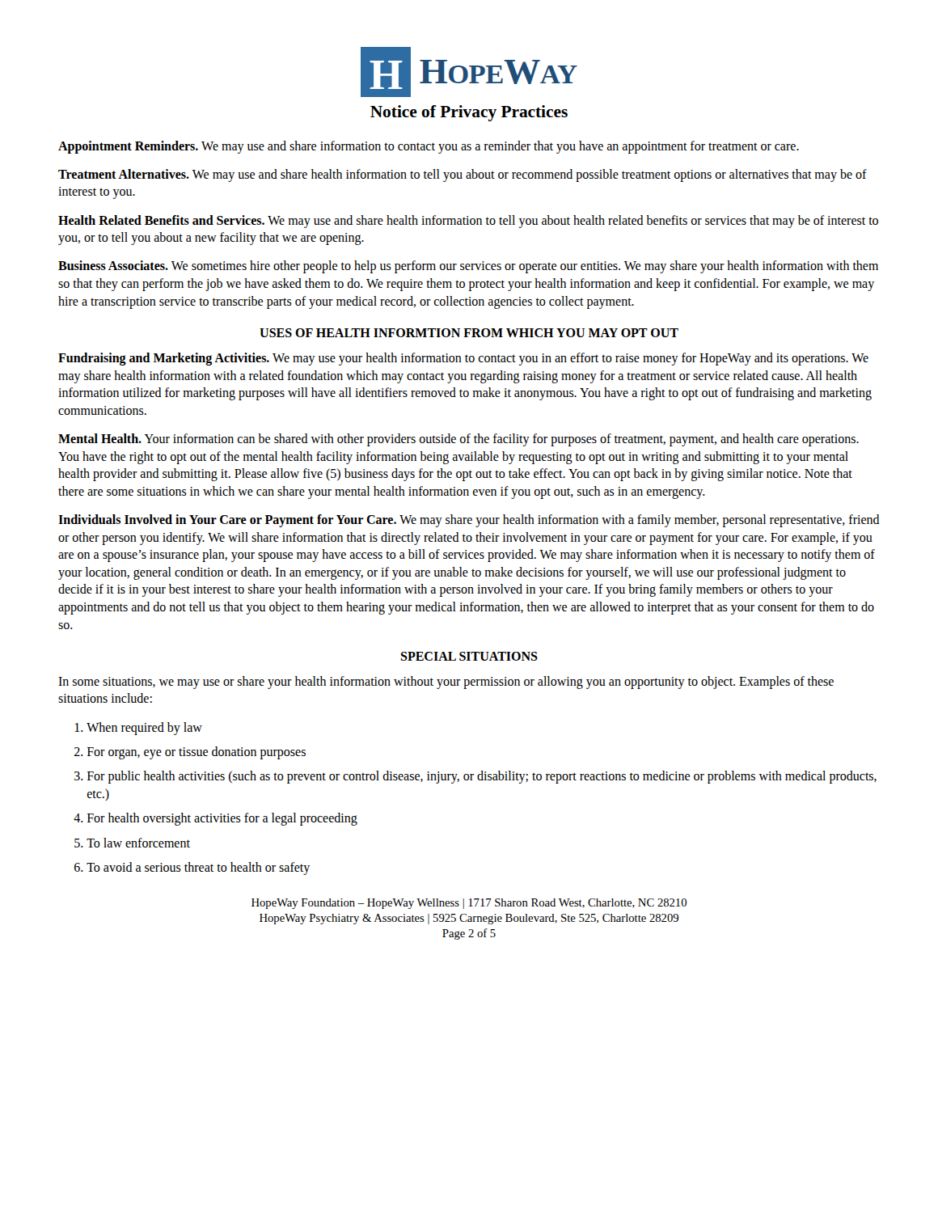HHOPEWAY
Notice of Privacy Practices
Appointment Reminders. We may use and share information to contact you as a reminder that you have an appointment for treatment or care.
Treatment Alternatives. We may use and share health information to tell you about or recommend possible treatment options or alternatives that may be of interest to you.
Health Related Benefits and Services. We may use and share health information to tell you about health related benefits or services that may be of interest to you, or to tell you about a new facility that we are opening.
Business Associates. We sometimes hire other people to help us perform our services or operate our entities. We may share your health information with them so that they can perform the job we have asked them to do. We require them to protect your health information and keep it confidential. For example, we may hire a transcription service to transcribe parts of your medical record, or collection agencies to collect payment.
Uses of Health Informtion From Which You May Opt Out
Fundraising and Marketing Activities. We may use your health information to contact you in an effort to raise money for HopeWay and its operations. We may share health information with a related foundation which may contact you regarding raising money for a treatment or service related cause. All health information utilized for marketing purposes will have all identifiers removed to make it anonymous. You have a right to opt out of fundraising and marketing communications.
Mental Health. Your information can be shared with other providers outside of the facility for purposes of treatment, payment, and health care operations. You have the right to opt out of the mental health facility information being available by requesting to opt out in writing and submitting it to your mental health provider and submitting it. Please allow five (5) business days for the opt out to take effect. You can opt back in by giving similar notice. Note that there are some situations in which we can share your mental health information even if you opt out, such as in an emergency.
Individuals Involved in Your Care or Payment for Your Care. We may share your health information with a family member, personal representative, friend or other person you identify. We will share information that is directly related to their involvement in your care or payment for your care. For example, if you are on a spouse’s insurance plan, your spouse may have access to a bill of services provided. We may share information when it is necessary to notify them of your location, general condition or death. In an emergency, or if you are unable to make decisions for yourself, we will use our professional judgment to decide if it is in your best interest to share your health information with a person involved in your care. If you bring family members or others to your appointments and do not tell us that you object to them hearing your medical information, then we are allowed to interpret that as your consent for them to do so.
Special Situations
In some situations, we may use or share your health information without your permission or allowing you an opportunity to object. Examples of these situations include:
When required by law
For organ, eye or tissue donation purposes
For public health activities (such as to prevent or control disease, injury, or disability; to report reactions to medicine or problems with medical products, etc.)
For health oversight activities for a legal proceeding
To law enforcement
To avoid a serious threat to health or safety
HopeWay Foundation – HopeWay Wellness | 1717 Sharon Road West, Charlotte, NC 28210
HopeWay Psychiatry & Associates | 5925 Carnegie Boulevard, Ste 525, Charlotte 28209
Page 2 of 5